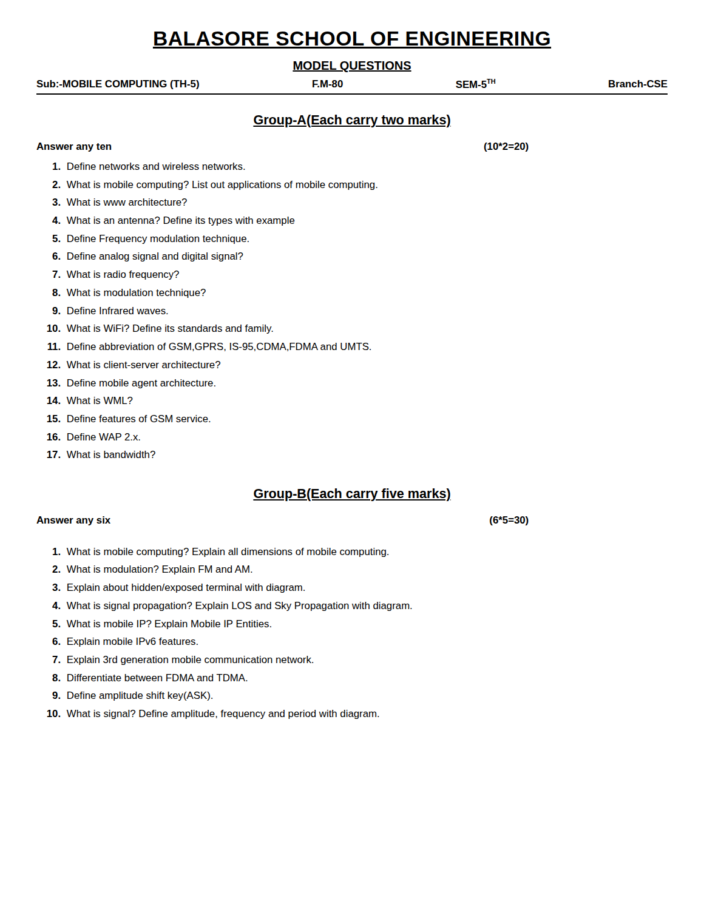BALASORE SCHOOL OF ENGINEERING
MODEL QUESTIONS
Sub:-MOBILE COMPUTING (TH-5) F.M-80 SEM-5TH Branch-CSE
Group-A(Each carry two marks)
Answer any ten (10*2=20)
Define networks and wireless networks.
What is mobile computing? List out applications of mobile computing.
What is www architecture?
What is an antenna? Define its types with example
Define Frequency modulation technique.
Define analog signal and digital signal?
What is radio frequency?
What is modulation technique?
Define Infrared waves.
What is WiFi? Define its standards and family.
Define abbreviation of GSM,GPRS, IS-95,CDMA,FDMA and UMTS.
What is client-server architecture?
Define mobile agent architecture.
What is WML?
Define features of GSM service.
Define WAP 2.x.
What is bandwidth?
Group-B(Each carry five marks)
Answer any six (6*5=30)
What is mobile computing? Explain all dimensions of mobile computing.
What is modulation? Explain FM and AM.
Explain about hidden/exposed terminal with diagram.
What is signal propagation? Explain LOS and Sky Propagation with diagram.
What is mobile IP? Explain Mobile IP Entities.
Explain mobile IPv6 features.
Explain 3rd generation mobile communication network.
Differentiate between FDMA and TDMA.
Define amplitude shift key(ASK).
What is signal? Define amplitude, frequency and period with diagram.